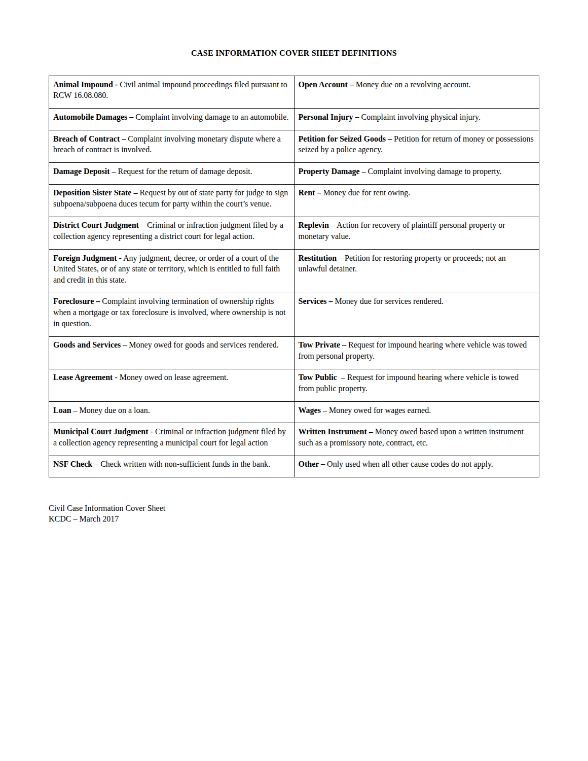Case Information Cover Sheet Definitions
| Animal Impound - Civil animal impound proceedings filed pursuant to RCW 16.08.080. | Open Account – Money due on a revolving account. |
| Automobile Damages – Complaint involving damage to an automobile. | Personal Injury – Complaint involving physical injury. |
| Breach of Contract – Complaint involving monetary dispute where a breach of contract is involved. | Petition for Seized Goods – Petition for return of money or possessions seized by a police agency. |
| Damage Deposit – Request for the return of damage deposit. | Property Damage – Complaint involving damage to property. |
| Deposition Sister State – Request by out of state party for judge to sign subpoena/subpoena duces tecum for party within the court’s venue. | Rent – Money due for rent owing. |
| District Court Judgment – Criminal or infraction judgment filed by a collection agency representing a district court for legal action. | Replevin – Action for recovery of plaintiff personal property or monetary value. |
| Foreign Judgment - Any judgment, decree, or order of a court of the United States, or of any state or territory, which is entitled to full faith and credit in this state. | Restitution – Petition for restoring property or proceeds; not an unlawful detainer. |
| Foreclosure – Complaint involving termination of ownership rights when a mortgage or tax foreclosure is involved, where ownership is not in question. | Services – Money due for services rendered. |
| Goods and Services – Money owed for goods and services rendered. | Tow Private – Request for impound hearing where vehicle was towed from personal property. |
| Lease Agreement - Money owed on lease agreement. | Tow Public – Request for impound hearing where vehicle is towed from public property. |
| Loan – Money due on a loan. | Wages – Money owed for wages earned. |
| Municipal Court Judgment - Criminal or infraction judgment filed by a collection agency representing a municipal court for legal action | Written Instrument – Money owed based upon a written instrument such as a promissory note, contract, etc. |
| NSF Check – Check written with non-sufficient funds in the bank. | Other – Only used when all other cause codes do not apply. |
Civil Case Information Cover Sheet
KCDC – March 2017